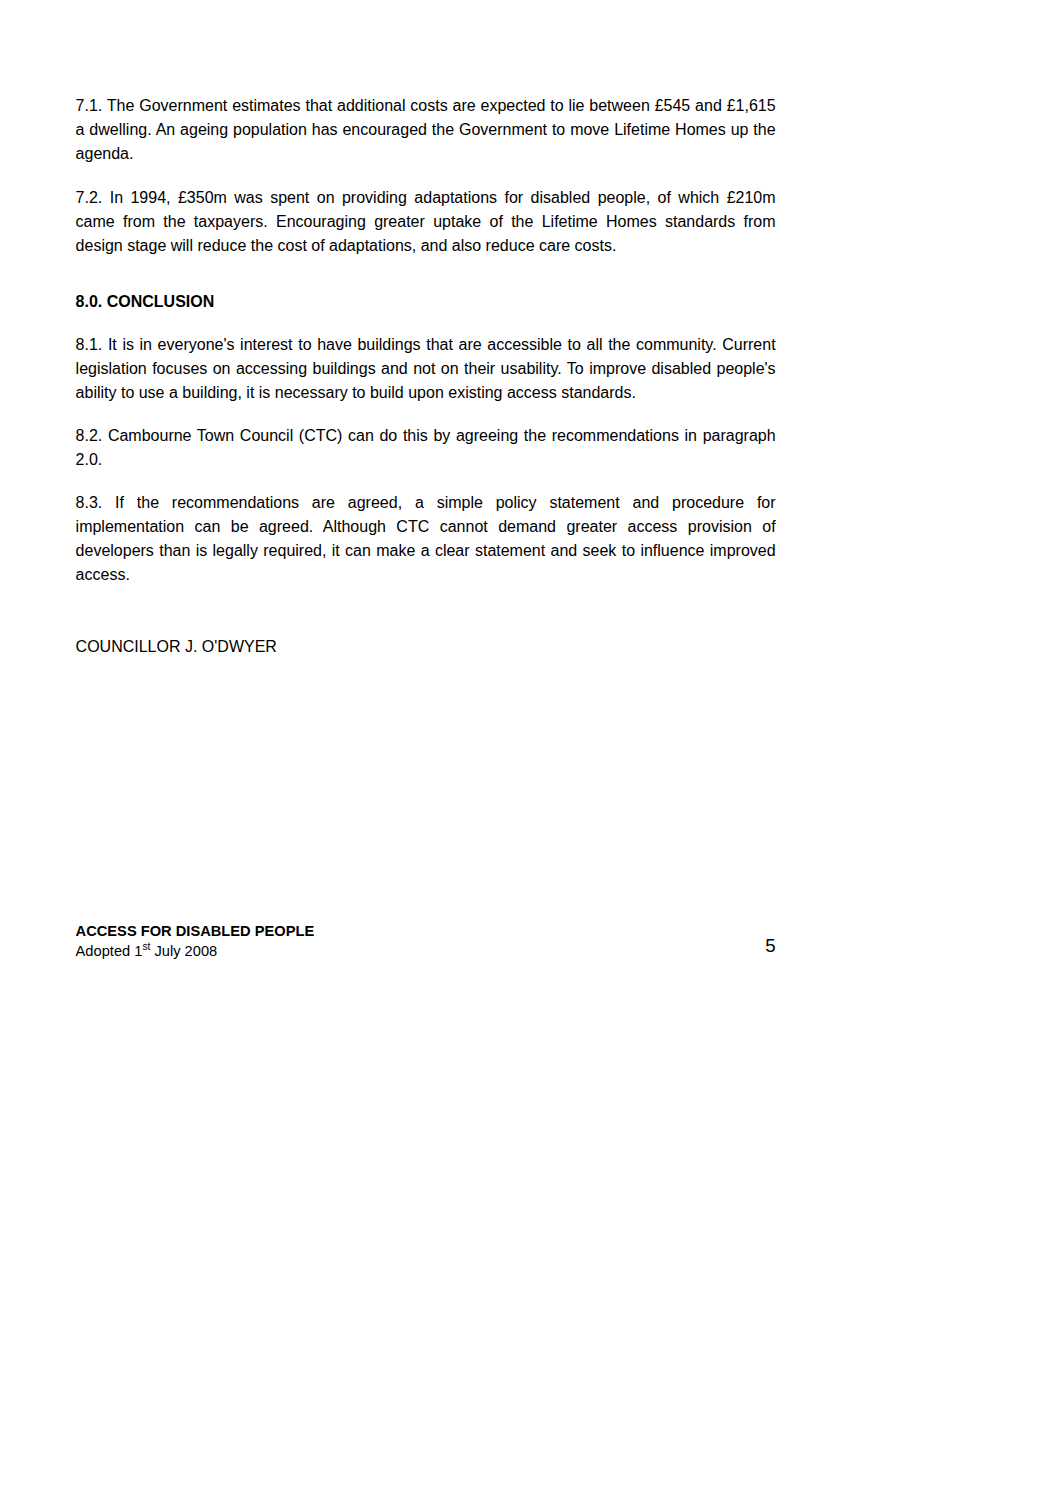7.1. The Government estimates that additional costs are expected to lie between £545 and £1,615 a dwelling. An ageing population has encouraged the Government to move Lifetime Homes up the agenda.
7.2. In 1994, £350m was spent on providing adaptations for disabled people, of which £210m came from the taxpayers. Encouraging greater uptake of the Lifetime Homes standards from design stage will reduce the cost of adaptations, and also reduce care costs.
8.0. CONCLUSION
8.1. It is in everyone's interest to have buildings that are accessible to all the community. Current legislation focuses on accessing buildings and not on their usability. To improve disabled people's ability to use a building, it is necessary to build upon existing access standards.
8.2. Cambourne Town Council (CTC) can do this by agreeing the recommendations in paragraph 2.0.
8.3. If the recommendations are agreed, a simple policy statement and procedure for implementation can be agreed. Although CTC cannot demand greater access provision of developers than is legally required, it can make a clear statement and seek to influence improved access.
COUNCILLOR J. O'DWYER
ACCESS FOR DISABLED PEOPLE
Adopted 1st July 2008
5